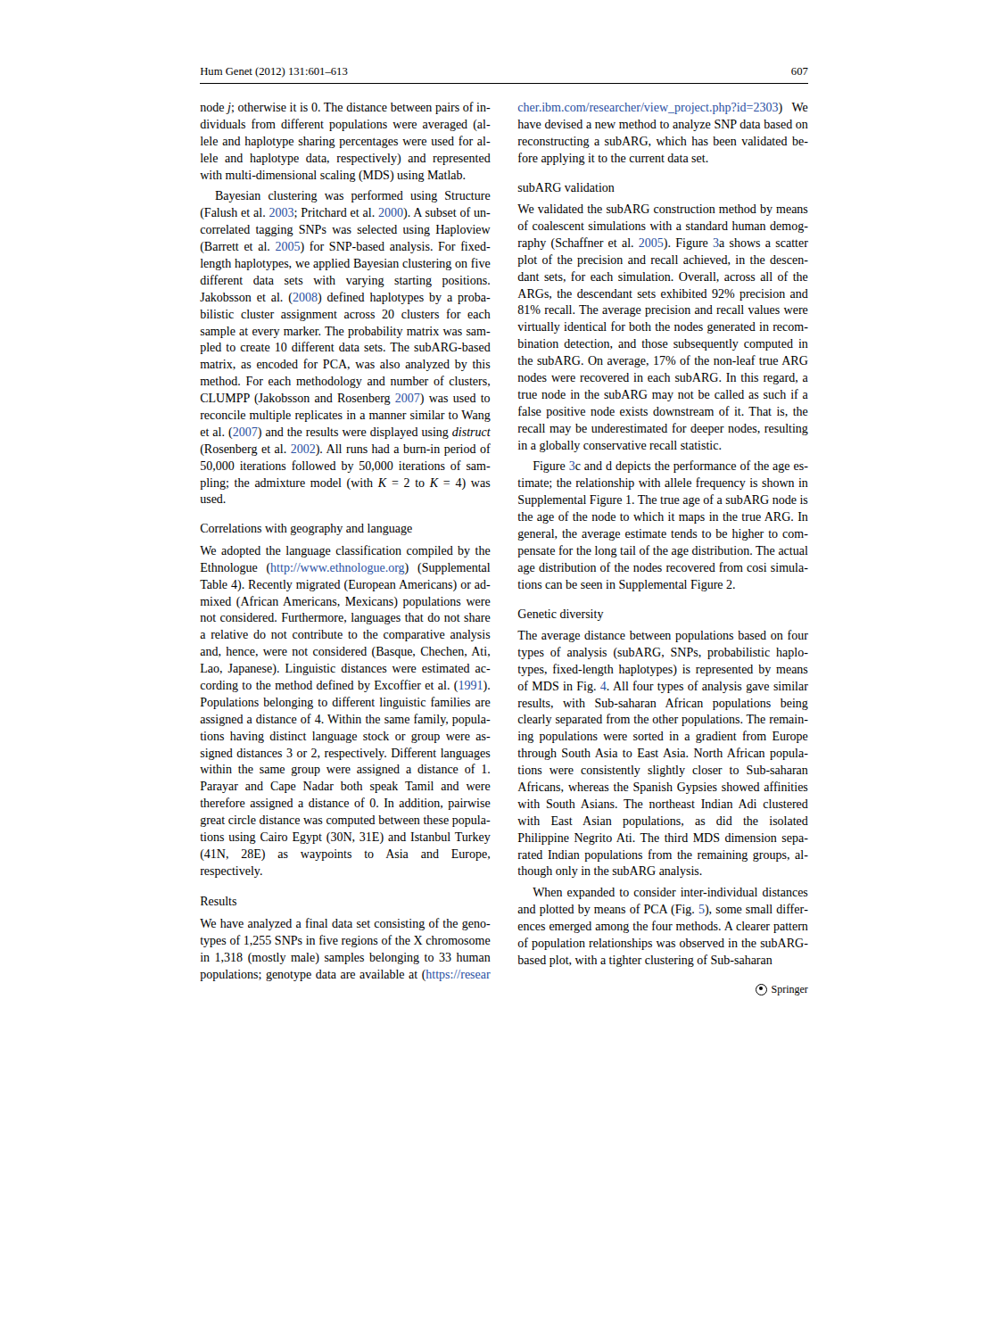Hum Genet (2012) 131:601–613 607
node j; otherwise it is 0. The distance between pairs of individuals from different populations were averaged (allele and haplotype sharing percentages were used for allele and haplotype data, respectively) and represented with multi-dimensional scaling (MDS) using Matlab.
Bayesian clustering was performed using Structure (Falush et al. 2003; Pritchard et al. 2000). A subset of uncorrelated tagging SNPs was selected using Haploview (Barrett et al. 2005) for SNP-based analysis. For fixed-length haplotypes, we applied Bayesian clustering on five different data sets with varying starting positions. Jakobsson et al. (2008) defined haplotypes by a probabilistic cluster assignment across 20 clusters for each sample at every marker. The probability matrix was sampled to create 10 different data sets. The subARG-based matrix, as encoded for PCA, was also analyzed by this method. For each methodology and number of clusters, CLUMPP (Jakobsson and Rosenberg 2007) was used to reconcile multiple replicates in a manner similar to Wang et al. (2007) and the results were displayed using distruct (Rosenberg et al. 2002). All runs had a burn-in period of 50,000 iterations followed by 50,000 iterations of sampling; the admixture model (with K = 2 to K = 4) was used.
Correlations with geography and language
We adopted the language classification compiled by the Ethnologue (http://www.ethnologue.org) (Supplemental Table 4). Recently migrated (European Americans) or admixed (African Americans, Mexicans) populations were not considered. Furthermore, languages that do not share a relative do not contribute to the comparative analysis and, hence, were not considered (Basque, Chechen, Ati, Lao, Japanese). Linguistic distances were estimated according to the method defined by Excoffier et al. (1991). Populations belonging to different linguistic families are assigned a distance of 4. Within the same family, populations having distinct language stock or group were assigned distances 3 or 2, respectively. Different languages within the same group were assigned a distance of 1. Parayar and Cape Nadar both speak Tamil and were therefore assigned a distance of 0. In addition, pairwise great circle distance was computed between these populations using Cairo Egypt (30N, 31E) and Istanbul Turkey (41N, 28E) as waypoints to Asia and Europe, respectively.
Results
We have analyzed a final data set consisting of the genotypes of 1,255 SNPs in five regions of the X chromosome in 1,318 (mostly male) samples belonging to 33 human populations; genotype data are available at (https://researcher.ibm.com/researcher/view_project.php?id=2303) We have devised a new method to analyze SNP data based on reconstructing a subARG, which has been validated before applying it to the current data set.
subARG validation
We validated the subARG construction method by means of coalescent simulations with a standard human demography (Schaffner et al. 2005). Figure 3a shows a scatter plot of the precision and recall achieved, in the descendant sets, for each simulation. Overall, across all of the ARGs, the descendant sets exhibited 92% precision and 81% recall. The average precision and recall values were virtually identical for both the nodes generated in recombination detection, and those subsequently computed in the subARG. On average, 17% of the non-leaf true ARG nodes were recovered in each subARG. In this regard, a true node in the subARG may not be called as such if a false positive node exists downstream of it. That is, the recall may be underestimated for deeper nodes, resulting in a globally conservative recall statistic.
Figure 3c and d depicts the performance of the age estimate; the relationship with allele frequency is shown in Supplemental Figure 1. The true age of a subARG node is the age of the node to which it maps in the true ARG. In general, the average estimate tends to be higher to compensate for the long tail of the age distribution. The actual age distribution of the nodes recovered from cosi simulations can be seen in Supplemental Figure 2.
Genetic diversity
The average distance between populations based on four types of analysis (subARG, SNPs, probabilistic haplotypes, fixed-length haplotypes) is represented by means of MDS in Fig. 4. All four types of analysis gave similar results, with Sub-saharan African populations being clearly separated from the other populations. The remaining populations were sorted in a gradient from Europe through South Asia to East Asia. North African populations were consistently slightly closer to Sub-saharan Africans, whereas the Spanish Gypsies showed affinities with South Asians. The northeast Indian Adi clustered with East Asian populations, as did the isolated Philippine Negrito Ati. The third MDS dimension separated Indian populations from the remaining groups, although only in the subARG analysis.
When expanded to consider inter-individual distances and plotted by means of PCA (Fig. 5), some small differences emerged among the four methods. A clearer pattern of population relationships was observed in the subARG-based plot, with a tighter clustering of Sub-saharan
Springer